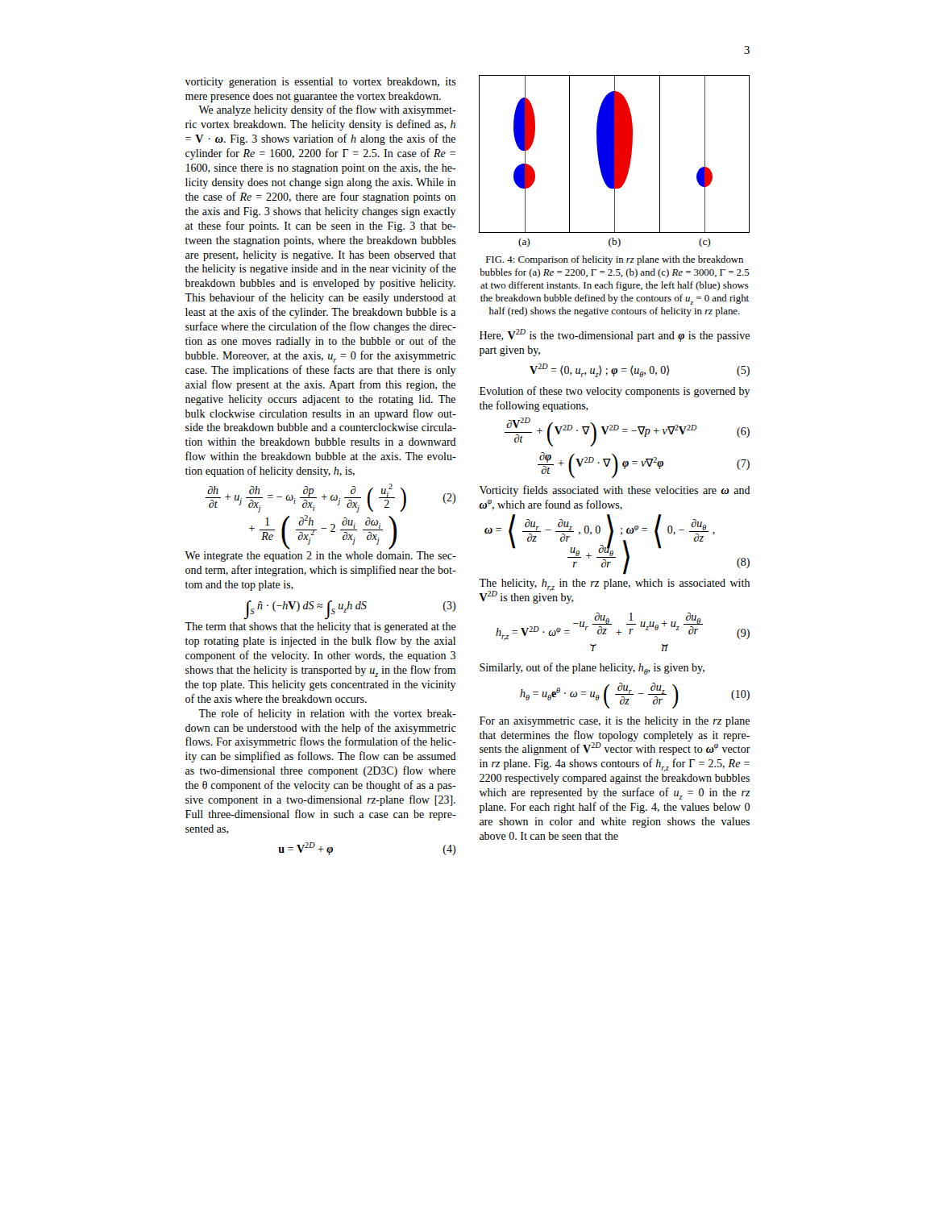3
vorticity generation is essential to vortex breakdown, its mere presence does not guarantee the vortex breakdown.
We analyze helicity density of the flow with axisymmetric vortex breakdown. The helicity density is defined as, h = V · ω. Fig. 3 shows variation of h along the axis of the cylinder for Re = 1600, 2200 for Γ = 2.5. In case of Re = 1600, since there is no stagnation point on the axis, the helicity density does not change sign along the axis. While in the case of Re = 2200, there are four stagnation points on the axis and Fig. 3 shows that helicity changes sign exactly at these four points. It can be seen in the Fig. 3 that between the stagnation points, where the breakdown bubbles are present, helicity is negative. It has been observed that the helicity is negative inside and in the near vicinity of the breakdown bubbles and is enveloped by positive helicity. This behaviour of the helicity can be easily understood at least at the axis of the cylinder. The breakdown bubble is a surface where the circulation of the flow changes the direction as one moves radially in to the bubble or out of the bubble. Moreover, at the axis, ur = 0 for the axisymmetric case. The implications of these facts are that there is only axial flow present at the axis. Apart from this region, the negative helicity occurs adjacent to the rotating lid. The bulk clockwise circulation results in an upward flow outside the breakdown bubble and a counterclockwise circulation within the breakdown bubble results in a downward flow within the breakdown bubble at the axis. The evolution equation of helicity density, h, is,
∂h∂t + uj ∂h∂xj = − ωi ∂p∂xi + ωj ∂∂xj ( ui22 )
(2)
+ 1 Re ( ∂2h∂xj2 − 2 ∂ui∂xj ∂ωi∂xj )
We integrate the equation 2 in the whole domain. The second term, after integration, which is simplified near the bottom and the top plate is,
∫S n̂ · (−hV) dS ≈ ∫S uzh dS
(3)
The term that shows that the helicity that is generated at the top rotating plate is injected in the bulk flow by the axial component of the velocity. In other words, the equation 3 shows that the helicity is transported by uz in the flow from the top plate. This helicity gets concentrated in the vicinity of the axis where the breakdown occurs.
The role of helicity in relation with the vortex breakdown can be understood with the help of the axisymmetric flows. For axisymmetric flows the formulation of the helicity can be simplified as follows. The flow can be assumed as two-dimensional three component (2D3C) flow where the θ component of the velocity can be thought of as a passive component in a two-dimensional rz-plane flow [23]. Full three-dimensional flow in such a case can be represented as,
u = V2D + φ
(4)
(a)
(b)
(c)
FIG. 4: Comparison of helicity in rz plane with the breakdown bubbles for (a) Re = 2200, Γ = 2.5, (b) and (c) Re = 3000, Γ = 2.5 at two different instants. In each figure, the left half (blue) shows the breakdown bubble defined by the contours of uz = 0 and right half (red) shows the negative contours of helicity in rz plane.
Here, V2D is the two-dimensional part and φ is the passive part given by,
V2D = ⟨0, ur, uz⟩ ; φ = ⟨uθ, 0, 0⟩
(5)
Evolution of these two velocity components is governed by the following equations,
∂V2D∂t + (V2D · ∇) V2D = −∇p + ν∇2V2D
(6)
∂φ∂t + (V2D · ∇) φ = ν∇2φ
(7)
Vorticity fields associated with these velocities are ω and ωφ, which are found as follows,
ω = ⟨ ∂ur∂z − ∂uz∂r , 0, 0 ⟩ ; ωφ = ⟨ 0, − ∂uθ∂z , uθ r + ∂uθ∂r ⟩
(8)
The helicity, hr,z in the rz plane, which is associated with V2D is then given by,
hr,z = V2D · ωφ = −ur ∂uθ∂z ⏟ I + 1 r uzuθ + uz ∂uθ∂r ⏟ II
(9)
Similarly, out of the plane helicity, hθ, is given by,
hθ = uθ eθ · ω = uθ ( ∂ur∂z − ∂uz∂r )
(10)
For an axisymmetric case, it is the helicity in the rz plane that determines the flow topology completely as it represents the alignment of V2D vector with respect to ωφ vector in rz plane. Fig. 4a shows contours of hr,z for Γ = 2.5, Re = 2200 respectively compared against the breakdown bubbles which are represented by the surface of uz = 0 in the rz plane. For each right half of the Fig. 4, the values below 0 are shown in color and white region shows the values above 0. It can be seen that the